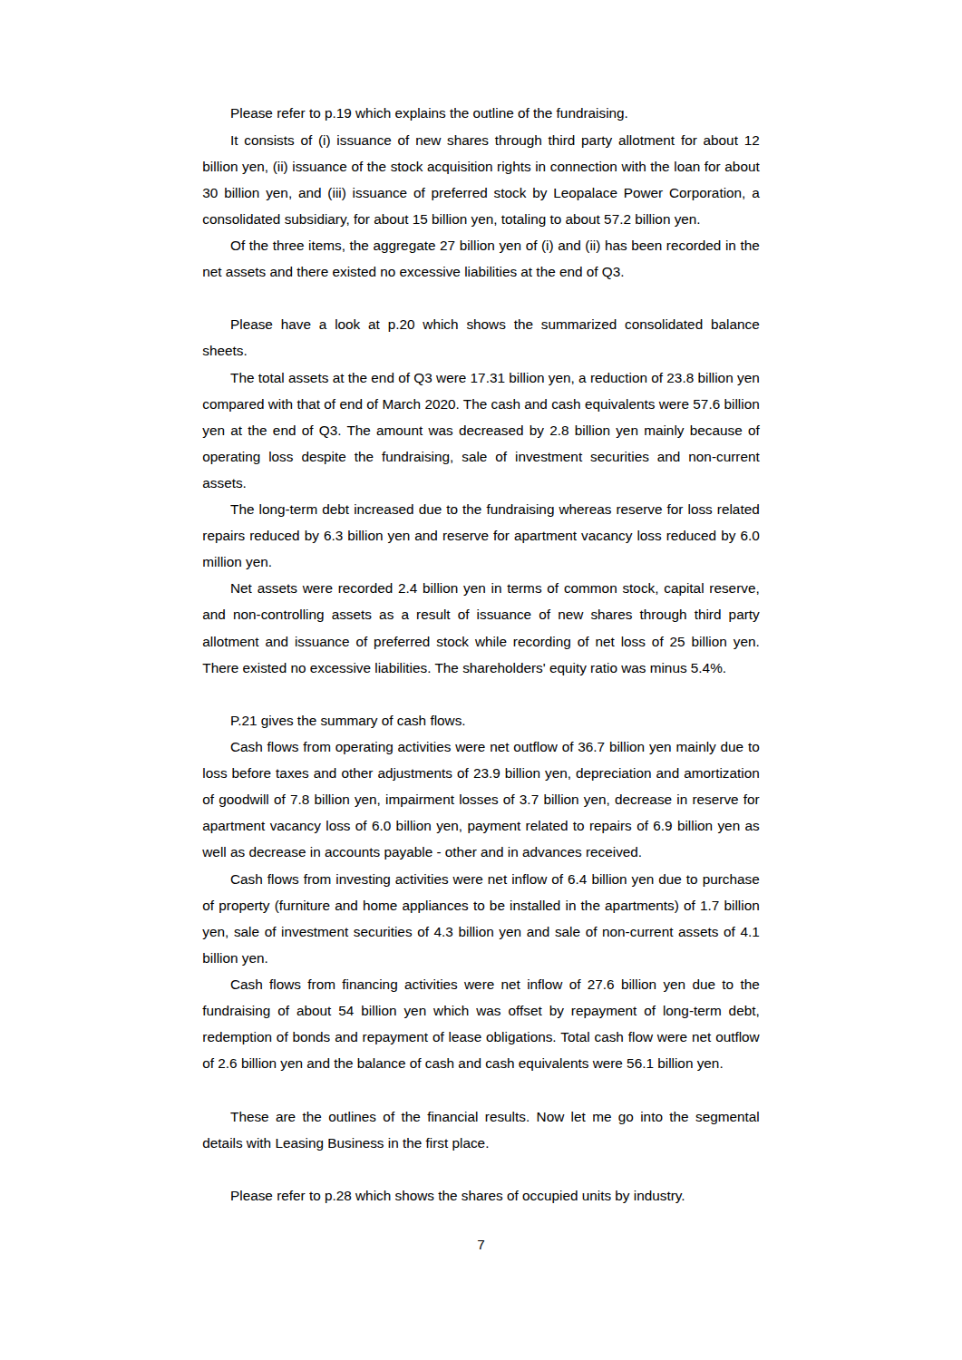Please refer to p.19 which explains the outline of the fundraising.
It consists of (i) issuance of new shares through third party allotment for about 12 billion yen, (ii) issuance of the stock acquisition rights in connection with the loan for about 30 billion yen, and (iii) issuance of preferred stock by Leopalace Power Corporation, a consolidated subsidiary, for about 15 billion yen, totaling to about 57.2 billion yen.
Of the three items, the aggregate 27 billion yen of (i) and (ii) has been recorded in the net assets and there existed no excessive liabilities at the end of Q3.
Please have a look at p.20 which shows the summarized consolidated balance sheets.
The total assets at the end of Q3 were 17.31 billion yen, a reduction of 23.8 billion yen compared with that of end of March 2020. The cash and cash equivalents were 57.6 billion yen at the end of Q3. The amount was decreased by 2.8 billion yen mainly because of operating loss despite the fundraising, sale of investment securities and non-current assets.
The long-term debt increased due to the fundraising whereas reserve for loss related repairs reduced by 6.3 billion yen and reserve for apartment vacancy loss reduced by 6.0 million yen.
Net assets were recorded 2.4 billion yen in terms of common stock, capital reserve, and non-controlling assets as a result of issuance of new shares through third party allotment and issuance of preferred stock while recording of net loss of 25 billion yen. There existed no excessive liabilities. The shareholders' equity ratio was minus 5.4%.
P.21 gives the summary of cash flows.
Cash flows from operating activities were net outflow of 36.7 billion yen mainly due to loss before taxes and other adjustments of 23.9 billion yen, depreciation and amortization of goodwill of 7.8 billion yen, impairment losses of 3.7 billion yen, decrease in reserve for apartment vacancy loss of 6.0 billion yen, payment related to repairs of 6.9 billion yen as well as decrease in accounts payable - other and in advances received.
Cash flows from investing activities were net inflow of 6.4 billion yen due to purchase of property (furniture and home appliances to be installed in the apartments) of 1.7 billion yen, sale of investment securities of 4.3 billion yen and sale of non-current assets of 4.1 billion yen.
Cash flows from financing activities were net inflow of 27.6 billion yen due to the fundraising of about 54 billion yen which was offset by repayment of long-term debt, redemption of bonds and repayment of lease obligations. Total cash flow were net outflow of 2.6 billion yen and the balance of cash and cash equivalents were 56.1 billion yen.
These are the outlines of the financial results. Now let me go into the segmental details with Leasing Business in the first place.
Please refer to p.28 which shows the shares of occupied units by industry.
7